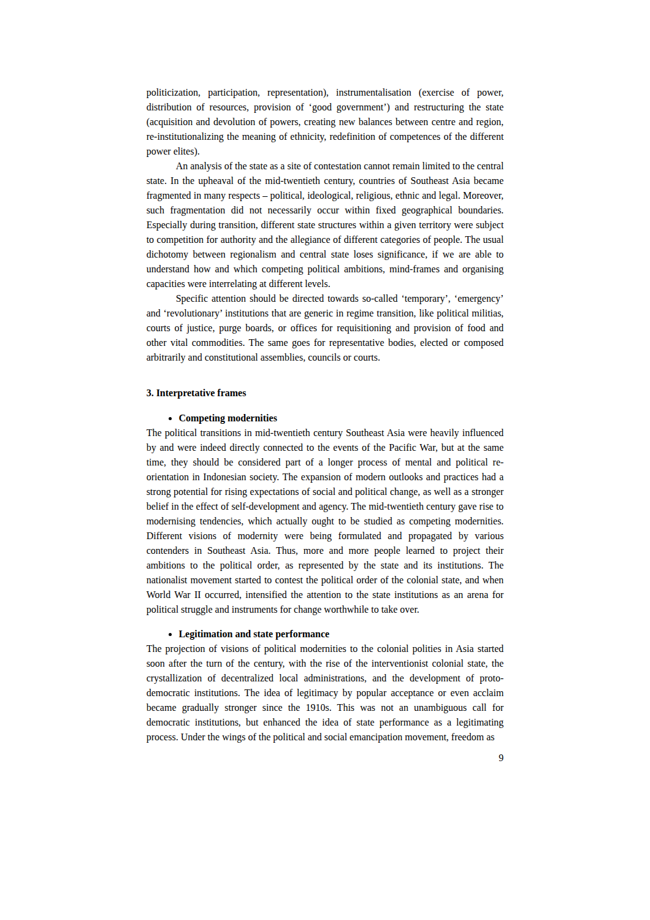politicization, participation, representation), instrumentalisation (exercise of power, distribution of resources, provision of ‘good government’) and restructuring the state (acquisition and devolution of powers, creating new balances between centre and region, re-institutionalizing the meaning of ethnicity, redefinition of competences of the different power elites).
An analysis of the state as a site of contestation cannot remain limited to the central state. In the upheaval of the mid-twentieth century, countries of Southeast Asia became fragmented in many respects – political, ideological, religious, ethnic and legal. Moreover, such fragmentation did not necessarily occur within fixed geographical boundaries. Especially during transition, different state structures within a given territory were subject to competition for authority and the allegiance of different categories of people. The usual dichotomy between regionalism and central state loses significance, if we are able to understand how and which competing political ambitions, mind-frames and organising capacities were interrelating at different levels.
Specific attention should be directed towards so-called ‘temporary’, ‘emergency’ and ‘revolutionary’ institutions that are generic in regime transition, like political militias, courts of justice, purge boards, or offices for requisitioning and provision of food and other vital commodities. The same goes for representative bodies, elected or composed arbitrarily and constitutional assemblies, councils or courts.
3. Interpretative frames
Competing modernities
The political transitions in mid-twentieth century Southeast Asia were heavily influenced by and were indeed directly connected to the events of the Pacific War, but at the same time, they should be considered part of a longer process of mental and political re-orientation in Indonesian society. The expansion of modern outlooks and practices had a strong potential for rising expectations of social and political change, as well as a stronger belief in the effect of self-development and agency. The mid-twentieth century gave rise to modernising tendencies, which actually ought to be studied as competing modernities. Different visions of modernity were being formulated and propagated by various contenders in Southeast Asia. Thus, more and more people learned to project their ambitions to the political order, as represented by the state and its institutions. The nationalist movement started to contest the political order of the colonial state, and when World War II occurred, intensified the attention to the state institutions as an arena for political struggle and instruments for change worthwhile to take over.
Legitimation and state performance
The projection of visions of political modernities to the colonial polities in Asia started soon after the turn of the century, with the rise of the interventionist colonial state, the crystallization of decentralized local administrations, and the development of proto-democratic institutions. The idea of legitimacy by popular acceptance or even acclaim became gradually stronger since the 1910s. This was not an unambiguous call for democratic institutions, but enhanced the idea of state performance as a legitimating process. Under the wings of the political and social emancipation movement, freedom as
9